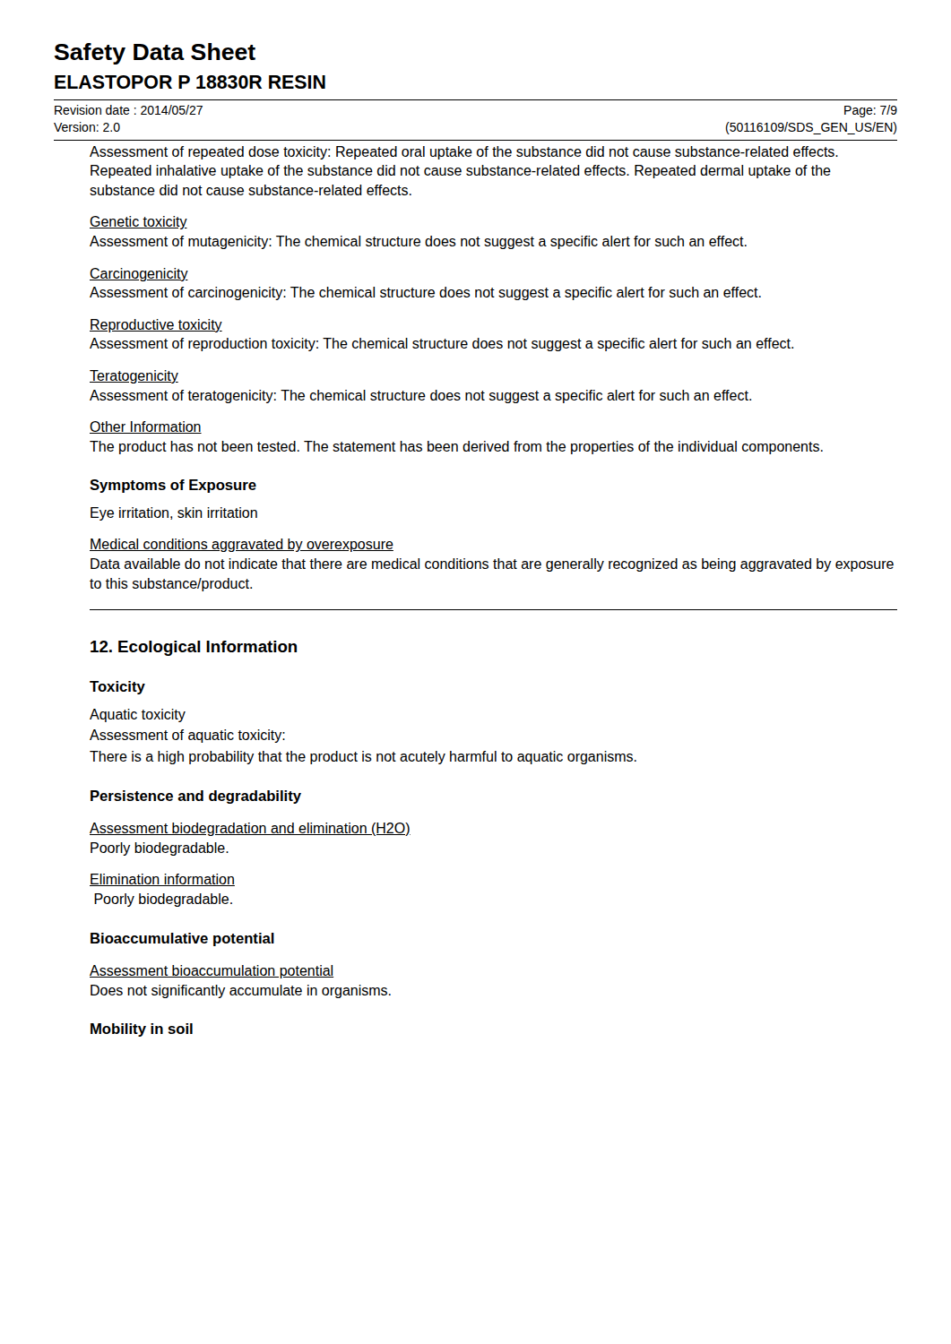Safety Data Sheet
ELASTOPOR P 18830R RESIN
| Revision date : 2014/05/27 | Page: 7/9 |
| Version: 2.0 | (50116109/SDS_GEN_US/EN) |
Assessment of repeated dose toxicity: Repeated oral uptake of the substance did not cause substance-related effects. Repeated inhalative uptake of the substance did not cause substance-related effects. Repeated dermal uptake of the substance did not cause substance-related effects.
Genetic toxicity
Assessment of mutagenicity: The chemical structure does not suggest a specific alert for such an effect.
Carcinogenicity
Assessment of carcinogenicity: The chemical structure does not suggest a specific alert for such an effect.
Reproductive toxicity
Assessment of reproduction toxicity: The chemical structure does not suggest a specific alert for such an effect.
Teratogenicity
Assessment of teratogenicity: The chemical structure does not suggest a specific alert for such an effect.
Other Information
The product has not been tested. The statement has been derived from the properties of the individual components.
Symptoms of Exposure
Eye irritation, skin irritation
Medical conditions aggravated by overexposure
Data available do not indicate that there are medical conditions that are generally recognized as being aggravated by exposure to this substance/product.
12. Ecological Information
Toxicity
Aquatic toxicity
Assessment of aquatic toxicity:
There is a high probability that the product is not acutely harmful to aquatic organisms.
Persistence and degradability
Assessment biodegradation and elimination (H2O)
Poorly biodegradable.
Elimination information
Poorly biodegradable.
Bioaccumulative potential
Assessment bioaccumulation potential
Does not significantly accumulate in organisms.
Mobility in soil